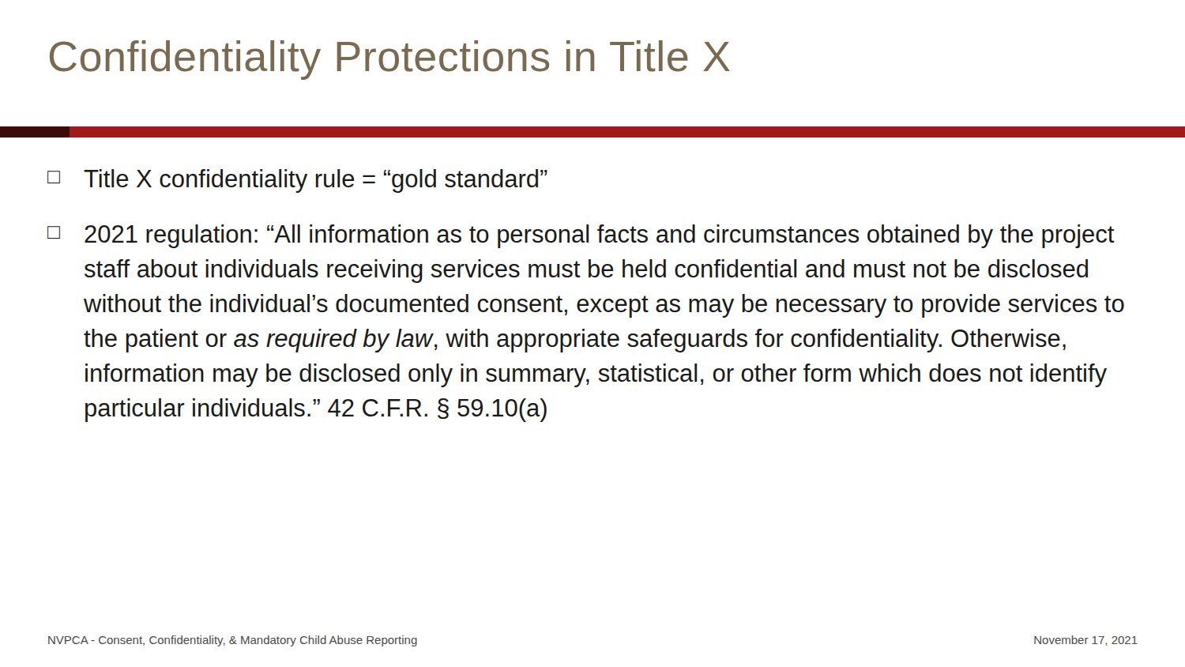Confidentiality Protections in Title X
Title X confidentiality rule = “gold standard”
2021 regulation: “All information as to personal facts and circumstances obtained by the project staff about individuals receiving services must be held confidential and must not be disclosed without the individual’s documented consent, except as may be necessary to provide services to the patient or as required by law, with appropriate safeguards for confidentiality. Otherwise, information may be disclosed only in summary, statistical, or other form which does not identify particular individuals.” 42 C.F.R. § 59.10(a)
NVPCA - Consent, Confidentiality, & Mandatory Child Abuse Reporting November 17, 2021